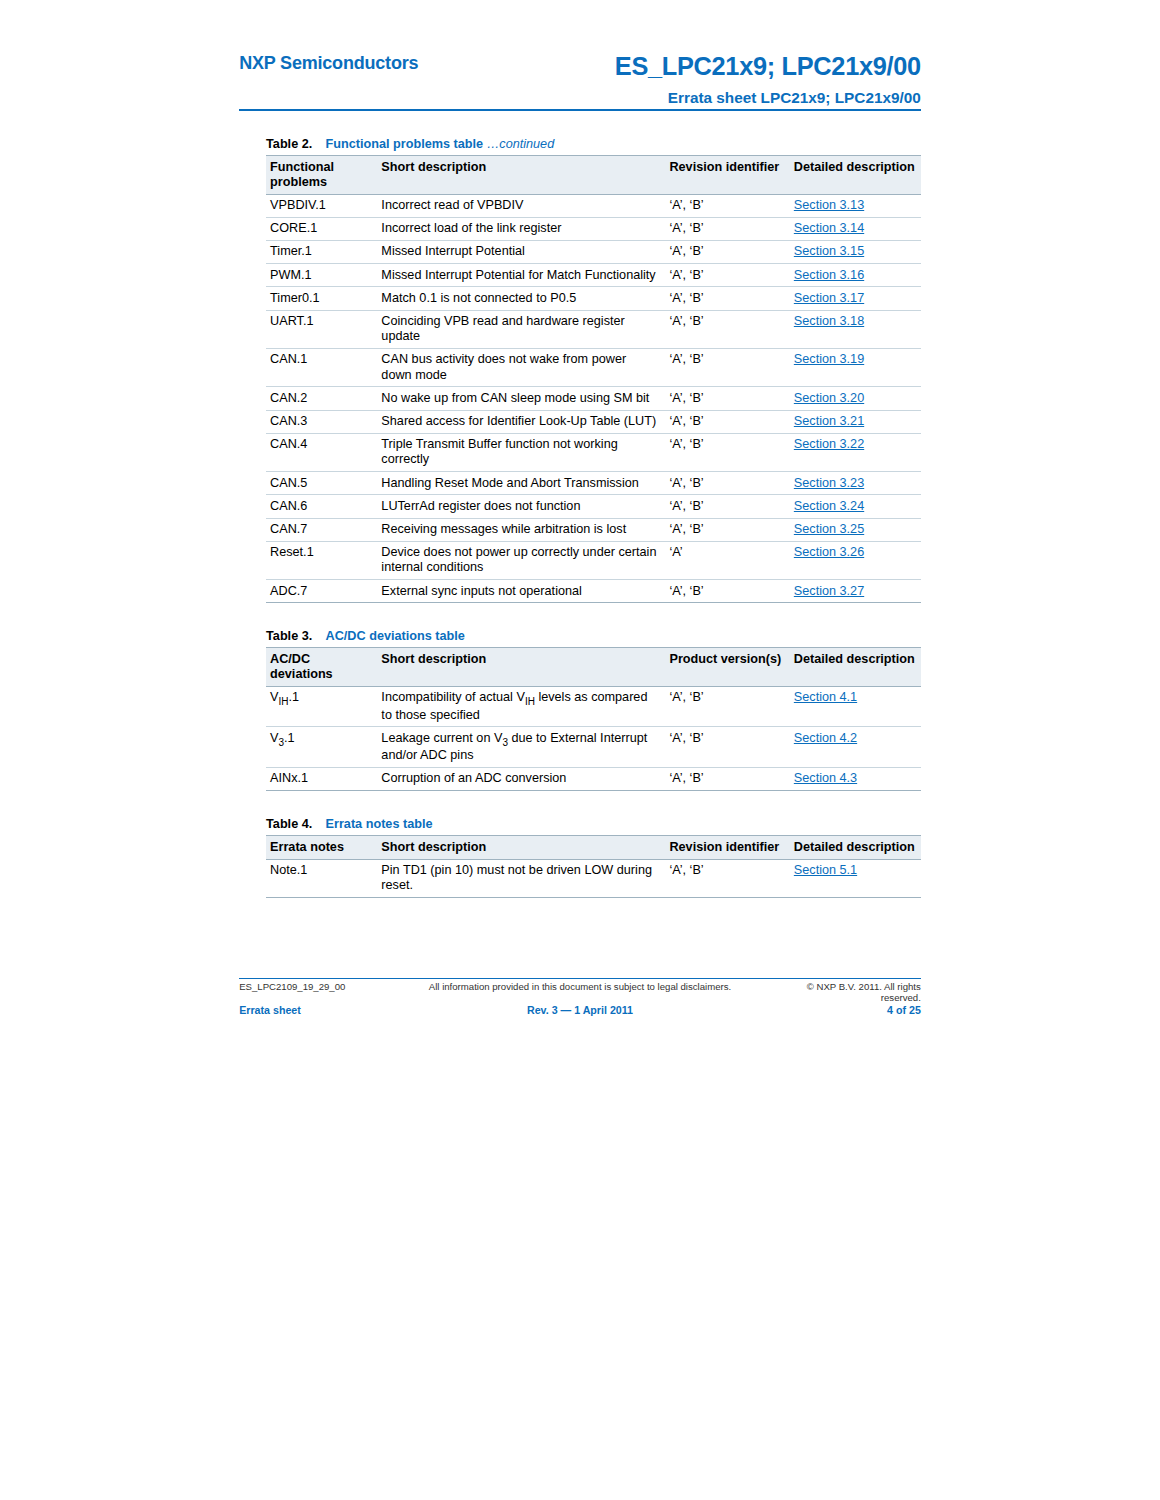NXP Semiconductors
ES_LPC21x9; LPC21x9/00
Errata sheet LPC21x9; LPC21x9/00
Table 2. Functional problems table …continued
| Functional problems | Short description | Revision identifier | Detailed description |
| --- | --- | --- | --- |
| VPBDIV.1 | Incorrect read of VPBDIV | ‘A’, ‘B’ | Section 3.13 |
| CORE.1 | Incorrect load of the link register | ‘A’, ‘B’ | Section 3.14 |
| Timer.1 | Missed Interrupt Potential | ‘A’, ‘B’ | Section 3.15 |
| PWM.1 | Missed Interrupt Potential for Match Functionality | ‘A’, ‘B’ | Section 3.16 |
| Timer0.1 | Match 0.1 is not connected to P0.5 | ‘A’, ‘B’ | Section 3.17 |
| UART.1 | Coinciding VPB read and hardware register update | ‘A’, ‘B’ | Section 3.18 |
| CAN.1 | CAN bus activity does not wake from power down mode | ‘A’, ‘B’ | Section 3.19 |
| CAN.2 | No wake up from CAN sleep mode using SM bit | ‘A’, ‘B’ | Section 3.20 |
| CAN.3 | Shared access for Identifier Look-Up Table (LUT) | ‘A’, ‘B’ | Section 3.21 |
| CAN.4 | Triple Transmit Buffer function not working correctly | ‘A’, ‘B’ | Section 3.22 |
| CAN.5 | Handling Reset Mode and Abort Transmission | ‘A’, ‘B’ | Section 3.23 |
| CAN.6 | LUTerrAd register does not function | ‘A’, ‘B’ | Section 3.24 |
| CAN.7 | Receiving messages while arbitration is lost | ‘A’, ‘B’ | Section 3.25 |
| Reset.1 | Device does not power up correctly under certain internal conditions | ‘A’ | Section 3.26 |
| ADC.7 | External sync inputs not operational | ‘A’, ‘B’ | Section 3.27 |
Table 3. AC/DC deviations table
| AC/DC deviations | Short description | Product version(s) | Detailed description |
| --- | --- | --- | --- |
| V IH .1 | Incompatibility of actual V IH levels as compared to those specified | ‘A’, ‘B’ | Section 4.1 |
| V 3 .1 | Leakage current on V 3 due to External Interrupt and/or ADC pins | ‘A’, ‘B’ | Section 4.2 |
| AINx.1 | Corruption of an ADC conversion | ‘A’, ‘B’ | Section 4.3 |
Table 4. Errata notes table
| Errata notes | Short description | Revision identifier | Detailed description |
| --- | --- | --- | --- |
| Note.1 | Pin TD1 (pin 10) must not be driven LOW during reset. | ‘A’, ‘B’ | Section 5.1 |
ES_LPC2109_19_29_00
All information provided in this document is subject to legal disclaimers.
© NXP B.V. 2011. All rights reserved.
Errata sheet
Rev. 3 — 1 April 2011
4 of 25